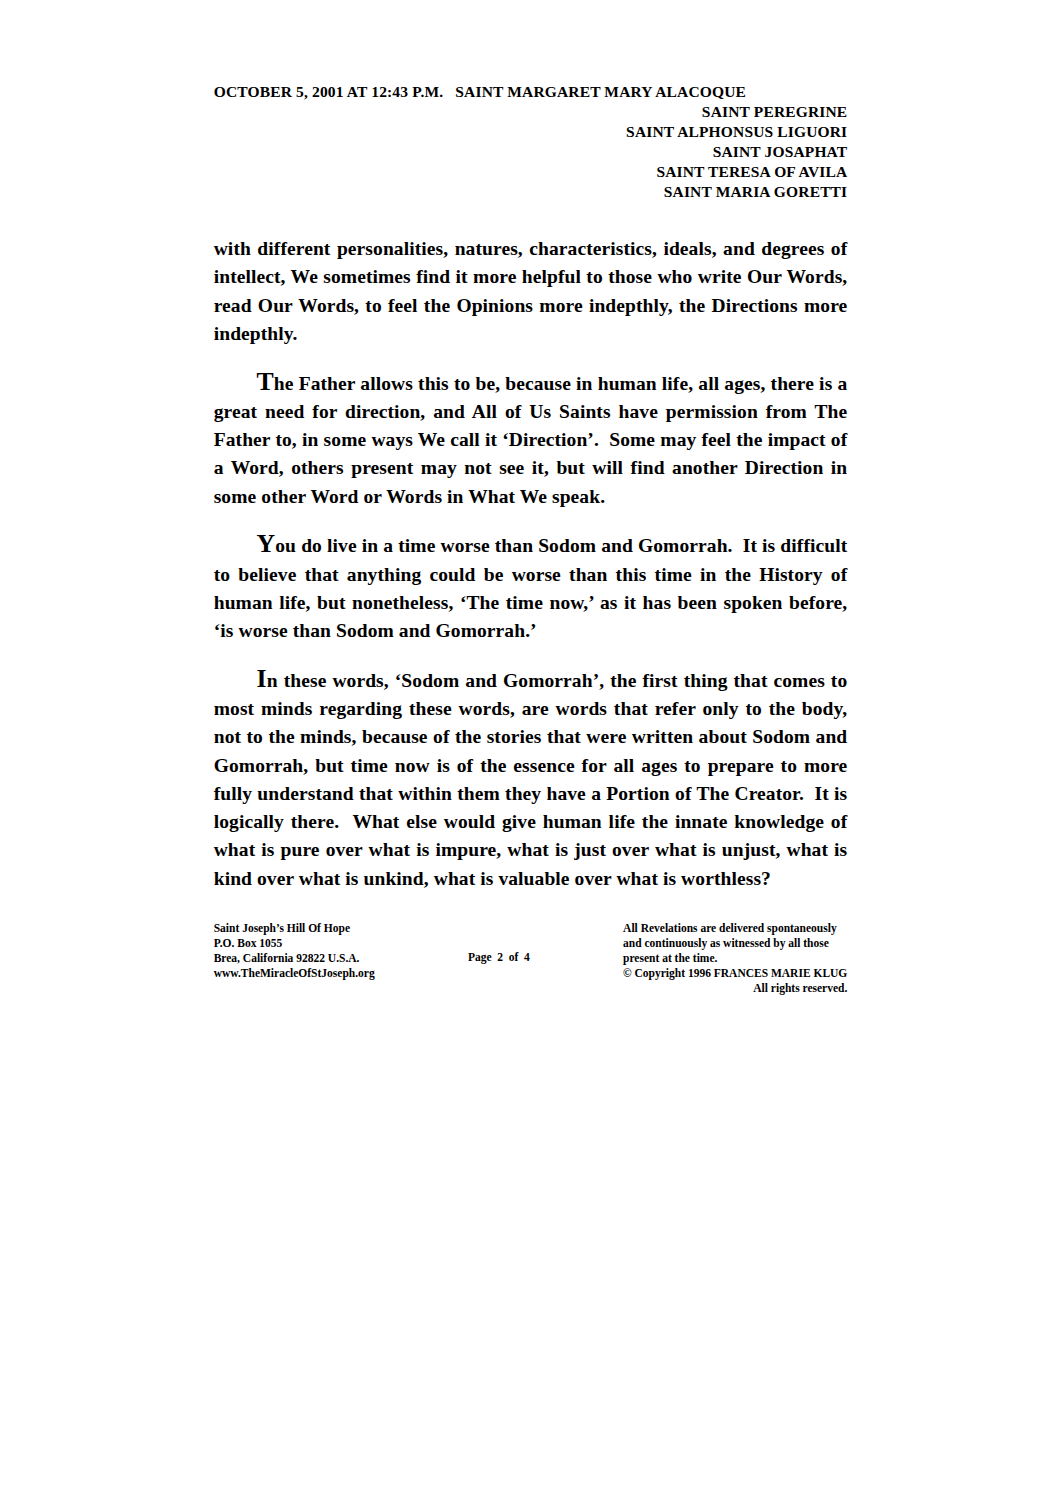OCTOBER 5, 2001 AT 12:43 P.M. SAINT MARGARET MARY ALACOQUE
SAINT PEREGRINE
SAINT ALPHONSUS LIGUORI
SAINT JOSAPHAT
SAINT TERESA OF AVILA
SAINT MARIA GORETTI
with different personalities, natures, characteristics, ideals, and degrees of intellect, We sometimes find it more helpful to those who write Our Words, read Our Words, to feel the Opinions more indepthly, the Directions more indepthly.
The Father allows this to be, because in human life, all ages, there is a great need for direction, and All of Us Saints have permission from The Father to, in some ways We call it ‘Direction’. Some may feel the impact of a Word, others present may not see it, but will find another Direction in some other Word or Words in What We speak.
You do live in a time worse than Sodom and Gomorrah. It is difficult to believe that anything could be worse than this time in the History of human life, but nonetheless, ‘The time now,’ as it has been spoken before, ‘is worse than Sodom and Gomorrah.’
In these words, ‘Sodom and Gomorrah’, the first thing that comes to most minds regarding these words, are words that refer only to the body, not to the minds, because of the stories that were written about Sodom and Gomorrah, but time now is of the essence for all ages to prepare to more fully understand that within them they have a Portion of The Creator. It is logically there. What else would give human life the innate knowledge of what is pure over what is impure, what is just over what is unjust, what is kind over what is unkind, what is valuable over what is worthless?
Saint Joseph’s Hill Of Hope
P.O. Box 1055
Brea, California 92822 U.S.A.
www.TheMiracleOfStJoseph.org
Page 2 of 4
All Revelations are delivered spontaneously
and continuously as witnessed by all those
present at the time.
© Copyright 1996 FRANCES MARIE KLUG
All rights reserved.